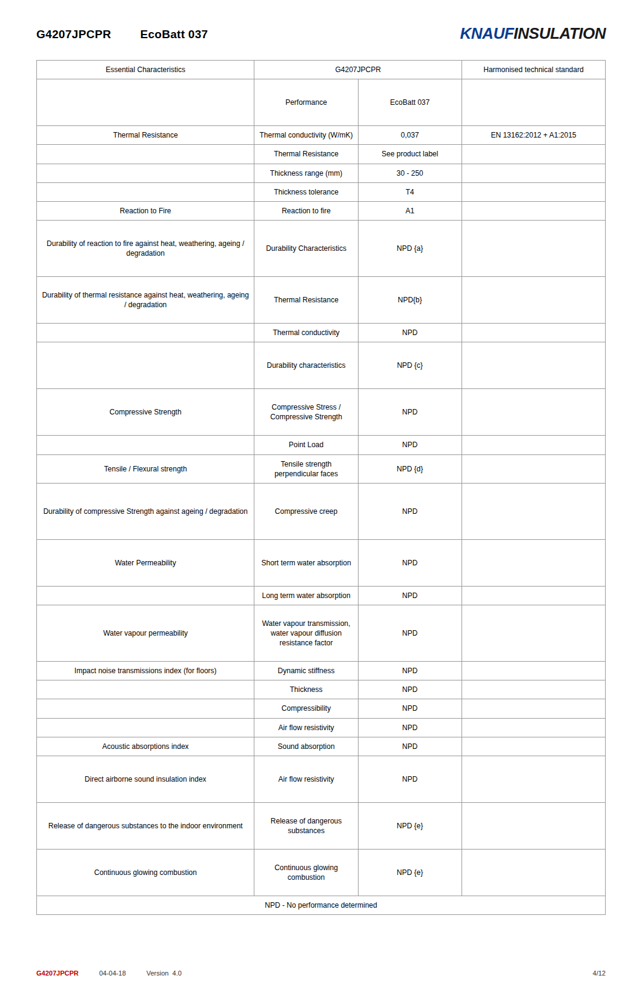G4207JPCPR EcoBatt 037
KNAUF INSULATION
| Essential Characteristics | G4207JPCPR | Harmonised technical standard |
| | Performance | EcoBatt 037 | |
| Thermal Resistance | Thermal conductivity (W/mK) | 0,037 | EN 13162:2012 + A1:2015 |
| | Thermal Resistance | See product label | |
| | Thickness range (mm) | 30 - 250 | |
| | Thickness tolerance | T4 | |
| Reaction to Fire | Reaction to fire | A1 | |
| Durability of reaction to fire against heat, weathering, ageing / degradation | Durability Characteristics | NPD {a} | |
| Durability of thermal resistance against heat, weathering, ageing / degradation | Thermal Resistance | NPD{b} | |
| | Thermal conductivity | NPD | |
| | Durability characteristics | NPD {c} | |
| Compressive Strength | Compressive Stress / Compressive Strength | NPD | |
| | Point Load | NPD | |
| Tensile / Flexural strength | Tensile strength perpendicular faces | NPD {d} | |
| Durability of compressive Strength against ageing / degradation | Compressive creep | NPD | |
| Water Permeability | Short term water absorption | NPD | |
| | Long term water absorption | NPD | |
| Water vapour permeability | Water vapour transmission, water vapour diffusion resistance factor | NPD | |
| Impact noise transmissions index (for floors) | Dynamic stiffness | NPD | |
| | Thickness | NPD | |
| | Compressibility | NPD | |
| | Air flow resistivity | NPD | |
| Acoustic absorptions index | Sound absorption | NPD | |
| Direct airborne sound insulation index | Air flow resistivity | NPD | |
| Release of dangerous substances to the indoor environment | Release of dangerous substances | NPD {e} | |
| Continuous glowing combustion | Continuous glowing combustion | NPD {e} | |
| NPD - No performance determined |
G4207JPCPR 04-04-18 Version 4.0 4/12